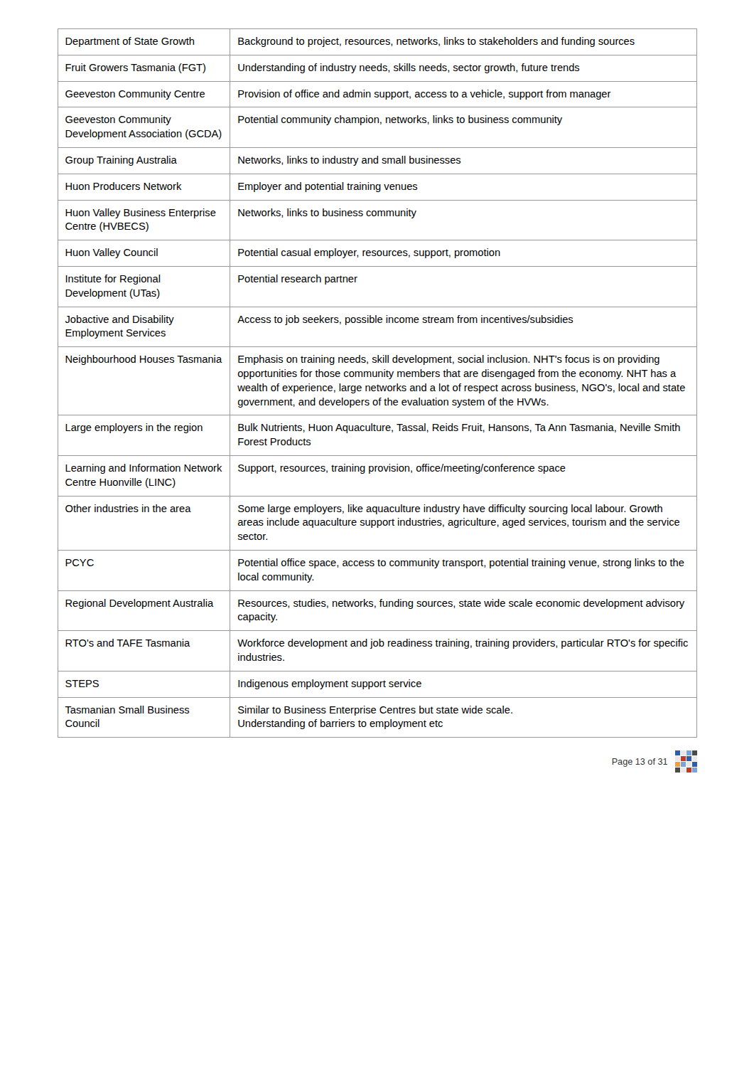| Department of State Growth | Background to project, resources, networks, links to stakeholders and funding sources |
| Fruit Growers Tasmania (FGT) | Understanding of industry needs, skills needs, sector growth, future trends |
| Geeveston Community Centre | Provision of office and admin support, access to a vehicle, support from manager |
| Geeveston Community Development Association (GCDA) | Potential community champion, networks, links to business community |
| Group Training Australia | Networks, links to industry and small businesses |
| Huon Producers Network | Employer and potential training venues |
| Huon Valley Business Enterprise Centre (HVBECS) | Networks, links to business community |
| Huon Valley Council | Potential casual employer, resources, support, promotion |
| Institute for Regional Development (UTas) | Potential research partner |
| Jobactive and Disability Employment Services | Access to job seekers, possible income stream from incentives/subsidies |
| Neighbourhood Houses Tasmania | Emphasis on training needs, skill development, social inclusion. NHT's focus is on providing opportunities for those community members that are disengaged from the economy. NHT has a wealth of experience, large networks and a lot of respect across business, NGO's, local and state government, and developers of the evaluation system of the HVWs. |
| Large employers in the region | Bulk Nutrients, Huon Aquaculture, Tassal, Reids Fruit, Hansons, Ta Ann Tasmania, Neville Smith Forest Products |
| Learning and Information Network Centre Huonville (LINC) | Support, resources, training provision, office/meeting/conference space |
| Other industries in the area | Some large employers, like aquaculture industry have difficulty sourcing local labour. Growth areas include aquaculture support industries, agriculture, aged services, tourism and the service sector. |
| PCYC | Potential office space, access to community transport, potential training venue, strong links to the local community. |
| Regional Development Australia | Resources, studies, networks, funding sources, state wide scale economic development advisory capacity. |
| RTO's and TAFE Tasmania | Workforce development and job readiness training, training providers, particular RTO's for specific industries. |
| STEPS | Indigenous employment support service |
| Tasmanian Small Business Council | Similar to Business Enterprise Centres but state wide scale. Understanding of barriers to employment etc |
Page 13 of 31